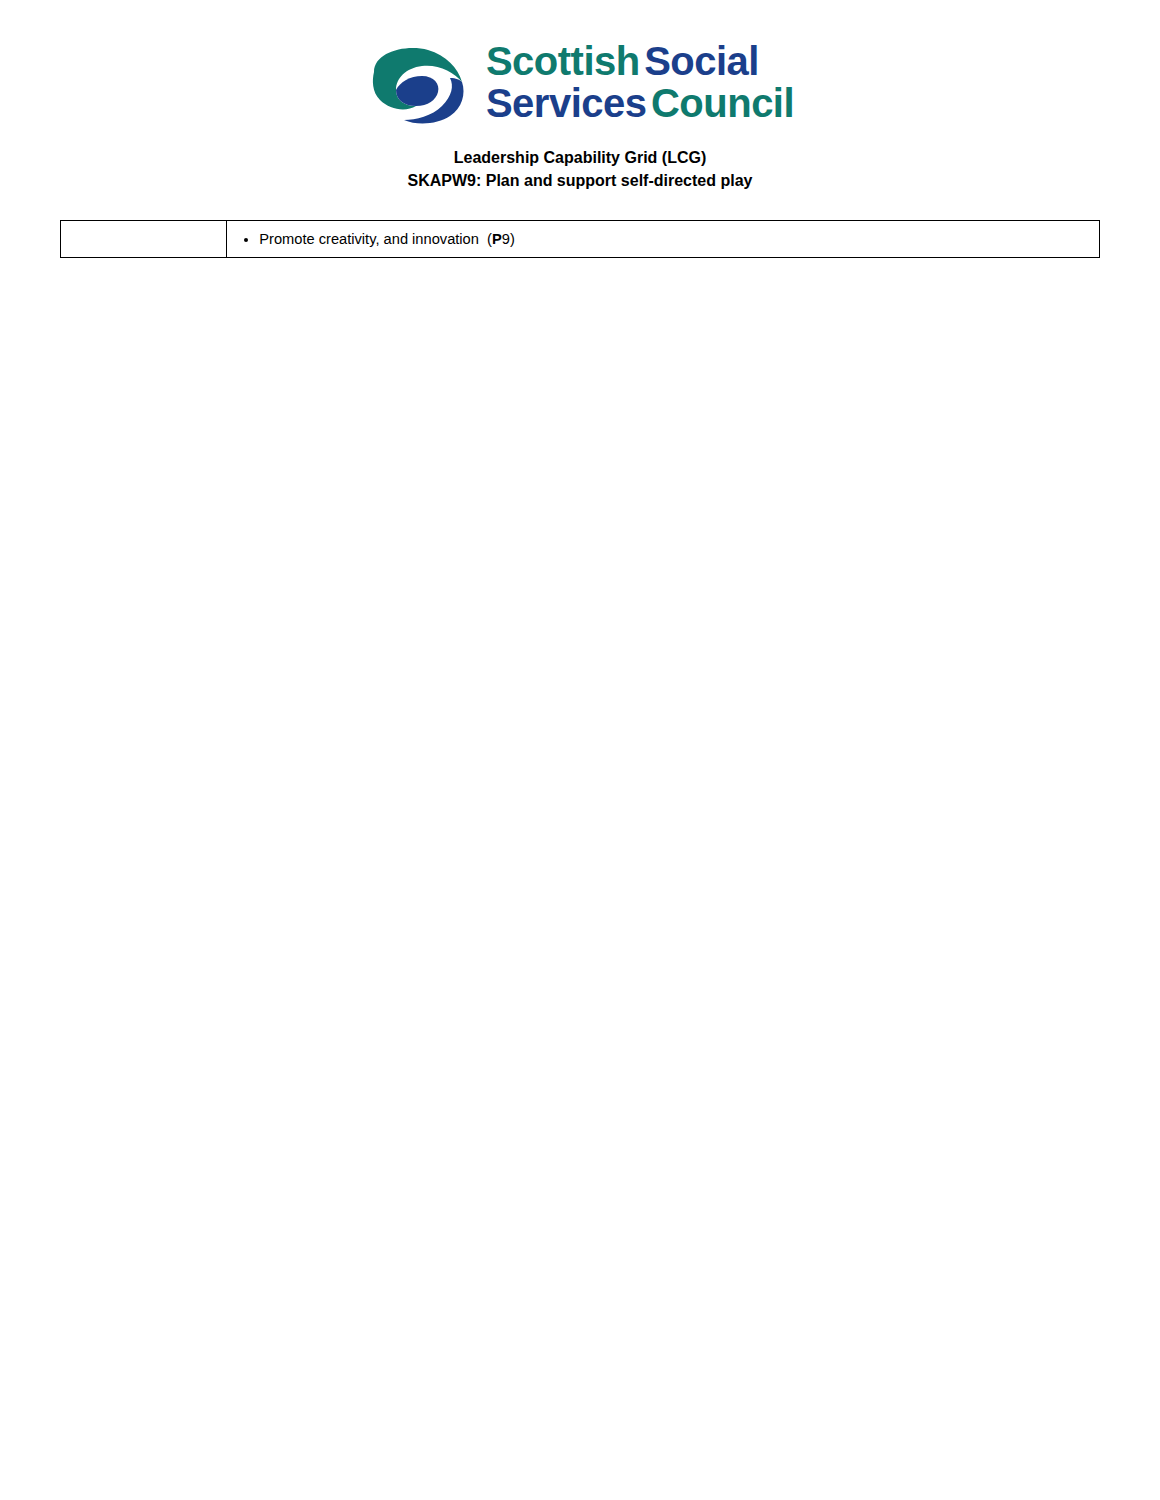Scottish Social
Services Council
Leadership Capability Grid (LCG)
SKAPW9: Plan and support self-directed play
| | Promote creativity, and innovation ( P 9) |